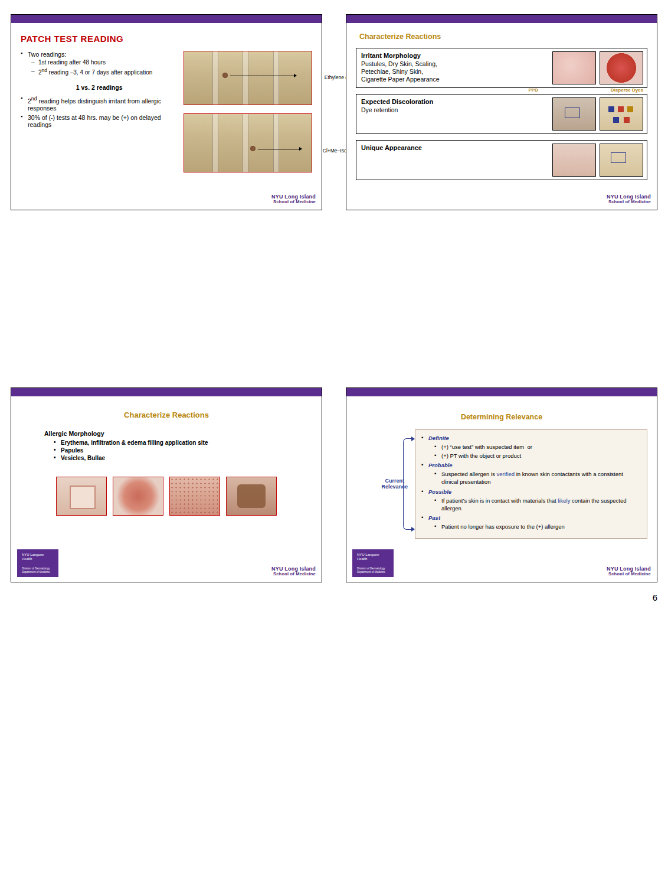PATCH TEST READING
Two readings:
1st reading after 48 hours
2nd reading –3, 4 or 7 days after application
1 vs. 2 readings
2nd reading helps distinguish irritant from allergic responses
30% of (-) tests at 48 hrs. may be (+) on delayed readings
Ethylene diamine
Cl+Me–Isothiazolinone
NYU Long Island School of Medicine
Characterize Reactions
Irritant Morphology
Pustules, Dry Skin, Scaling,
Petechiae, Shiny Skin,
Cigarette Paper Appearance
Expected Discoloration
Dye retention
PPD Disperse Dyes
Unique Appearance
NYU Long Island School of Medicine
Characterize Reactions
Allergic Morphology
Erythema, infiltration & edema filling application site
Papules
Vesicles, Bullae
NYU Langone
Health Division of Dermatology
Department of Medicine
NYU Long Island School of Medicine
Determining Relevance
Current
Relevance
Definite
(+) “use test” with suspected item or
(+) PT with the object or product
Probable
Suspected allergen is verified in known skin contactants with a consistent clinical presentation
Possible
If patient’s skin is in contact with materials that likely contain the suspected allergen
Past
Patient no longer has exposure to the (+) allergen
NYU Langone
Health Division of Dermatology
Department of Medicine
NYU Long Island School of Medicine
6